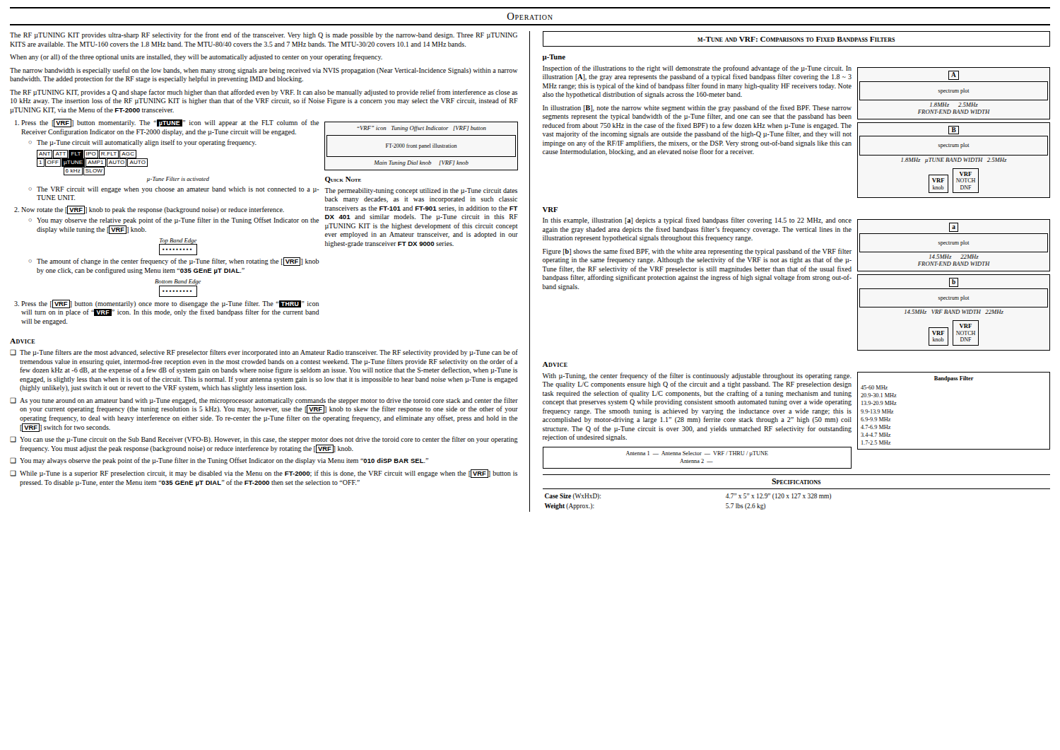Operation
The RF µTUNING KIT provides ultra-sharp RF selectivity for the front end of the transceiver. Very high Q is made possible by the narrow-band design. Three RF µTUNING KITS are available. The MTU-160 covers the 1.8 MHz band. The MTU-80/40 covers the 3.5 and 7 MHz bands. The MTU-30/20 covers 10.1 and 14 MHz bands.
When any (or all) of the three optional units are installed, they will be automatically adjusted to center on your operating frequency.
The narrow bandwidth is especially useful on the low bands, when many strong signals are being received via NVIS propagation (Near Vertical-Incidence Signals) within a narrow bandwidth. The added protection for the RF stage is especially helpful in preventing IMD and blocking.
The RF µTUNING KIT, provides a Q and shape factor much higher than that afforded even by VRF. It can also be manually adjusted to provide relief from interference as close as 10 kHz away. The insertion loss of the RF µTUNING KIT is higher than that of the VRF circuit, so if Noise Figure is a concern you may select the VRF circuit, instead of RF µTUNING KIT, via the Menu of the FT-2000 transceiver.
Press the [VRF] button momentarily. The “µTUNE” icon will appear at the FLT column of the Receiver Configuration Indicator on the FT-2000 display, and the µ-Tune circuit will be engaged.
The µ-Tune circuit will automatically align itself to your operating frequency.
ANT ATT FLT IPO R.FLT AGC
1 OFF µTUNE AMP1 AUTO AUTO
6 kHz SLOW
µ-Tune Filter is activated
The VRF circuit will engage when you choose an amateur band which is not connected to a µ-TUNE UNIT.
Now rotate the [VRF] knob to peak the response (background noise) or reduce interference.
You may observe the relative peak point of the µ-Tune filter in the Tuning Offset Indicator on the display while tuning the [VRF] knob.
Top Band Edge
▪▪▪▪▪▪▪▪▪
The amount of change in the center frequency of the µ-Tune filter, when rotating the [VRF] knob by one click, can be configured using Menu item “035 GEnE µT DIAL.”
Bottom Band Edge
▪▪▪▪▪▪▪▪▪
Press the [VRF] button (momentarily) once more to disengage the µ-Tune filter. The “THRU” icon will turn on in place of “VRF” icon. In this mode, only the fixed bandpass filter for the current band will be engaged.
“VRF” icon Tuning Offset Indicator [VRF] button
FT-2000 front panel illustration
Main Tuning Dial knob [VRF] knob
Quick Note
The permeability-tuning concept utilized in the µ-Tune circuit dates back many decades, as it was incorporated in such classic transceivers as the FT-101 and FT-901 series, in addition to the FT DX 401 and similar models. The µ-Tune circuit in this RF µTUNING KIT is the highest development of this circuit concept ever employed in an Amateur transceiver, and is adopted in our highest-grade transceiver FT DX 9000 series.
Advice
The µ-Tune filters are the most advanced, selective RF preselector filters ever incorporated into an Amateur Radio transceiver. The RF selectivity provided by µ-Tune can be of tremendous value in ensuring quiet, intermod-free reception even in the most crowded bands on a contest weekend. The µ-Tune filters provide RF selectivity on the order of a few dozen kHz at -6 dB, at the expense of a few dB of system gain on bands where noise figure is seldom an issue. You will notice that the S-meter deflection, when µ-Tune is engaged, is slightly less than when it is out of the circuit. This is normal. If your antenna system gain is so low that it is impossible to hear band noise when µ-Tune is engaged (highly unlikely), just switch it out or revert to the VRF system, which has slightly less insertion loss.
As you tune around on an amateur band with µ-Tune engaged, the microprocessor automatically commands the stepper motor to drive the toroid core stack and center the filter on your current operating frequency (the tuning resolution is 5 kHz). You may, however, use the [VRF] knob to skew the filter response to one side or the other of your operating frequency, to deal with heavy interference on either side. To re-center the µ-Tune filter on the operating frequency, and eliminate any offset, press and hold in the [VRF] switch for two seconds.
You can use the µ-Tune circuit on the Sub Band Receiver (VFO-B). However, in this case, the stepper motor does not drive the toroid core to center the filter on your operating frequency. You must adjust the peak response (background noise) or reduce interference by rotating the [VRF] knob.
You may always observe the peak point of the µ-Tune filter in the Tuning Offset Indicator on the display via Menu item “010 diSP BAR SEL.”
While µ-Tune is a superior RF preselection circuit, it may be disabled via the Menu on the FT-2000; if this is done, the VRF circuit will engage when the [VRF] button is pressed. To disable µ-Tune, enter the Menu item “035 GEnE µT DIAL” of the FT-2000 then set the selection to “OFF.”
µ-Tune and VRF: Comparisons to Fixed Bandpass Filters
µ-Tune
Inspection of the illustrations to the right will demonstrate the profound advantage of the µ-Tune circuit. In illustration [A], the gray area represents the passband of a typical fixed bandpass filter covering the 1.8 ~ 3 MHz range; this is typical of the kind of bandpass filter found in many high-quality HF receivers today. Note also the hypothetical distribution of signals across the 160-meter band.
In illustration [B], note the narrow white segment within the gray passband of the fixed BPF. These narrow segments represent the typical bandwidth of the µ-Tune filter, and one can see that the passband has been reduced from about 750 kHz in the case of the fixed BPF) to a few dozen kHz when µ-Tune is engaged. The vast majority of the incoming signals are outside the passband of the high-Q µ-Tune filter, and they will not impinge on any of the RF/IF amplifiers, the mixers, or the DSP. Very strong out-of-band signals like this can cause Intermodulation, blocking, and an elevated noise floor for a receiver.
A
spectrum plot
1.8MHz 2.5MHz
FRONT-END BAND WIDTH
B
spectrum plot
1.8MHz µTUNE BAND WIDTH 2.5MHz
VRFknob VRFNOTCH
DNF
VRF
In this example, illustration [a] depicts a typical fixed bandpass filter covering 14.5 to 22 MHz, and once again the gray shaded area depicts the fixed bandpass filter’s frequency coverage. The vertical lines in the illustration represent hypothetical signals throughout this frequency range.
Figure [b] shows the same fixed BPF, with the white area representing the typical passband of the VRF filter operating in the same frequency range. Although the selectivity of the VRF is not as tight as that of the µ-Tune filter, the RF selectivity of the VRF preselector is still magnitudes better than that of the usual fixed bandpass filter, affording significant protection against the ingress of high signal voltage from strong out-of-band signals.
a
spectrum plot
14.5MHz 22MHz
FRONT-END BAND WIDTH
b
spectrum plot
14.5MHz VRF BAND WIDTH 22MHz
VRFknob VRFNOTCH
DNF
Advice
With µ-Tuning, the center frequency of the filter is continuously adjustable throughout its operating range. The quality L/C components ensure high Q of the circuit and a tight passband. The RF preselection design task required the selection of quality L/C components, but the crafting of a tuning mechanism and tuning concept that preserves system Q while providing consistent smooth automated tuning over a wide operating frequency range. The smooth tuning is achieved by varying the inductance over a wide range; this is accomplished by motor-driving a large 1.1” (28 mm) ferrite core stack through a 2” high (50 mm) coil structure. The Q of the µ-Tune circuit is over 300, and yields unmatched RF selectivity for outstanding rejection of undesired signals.
Antenna 1 — Antenna Selector — VRF / THRU / µTUNE
Antenna 2 —
Bandpass Filter 45-60 MHz
20.9-30.1 MHz
13.9-20.9 MHz
9.9-13.9 MHz
6.9-9.9 MHz
4.7-6.9 MHz
3.4-4.7 MHz
1.7-2.5 MHz
Specifications
| Case Size (WxHxD): | 4.7” x 5” x 12.9” (120 x 127 x 328 mm) |
| Weight (Approx.): | 5.7 lbs (2.6 kg) |